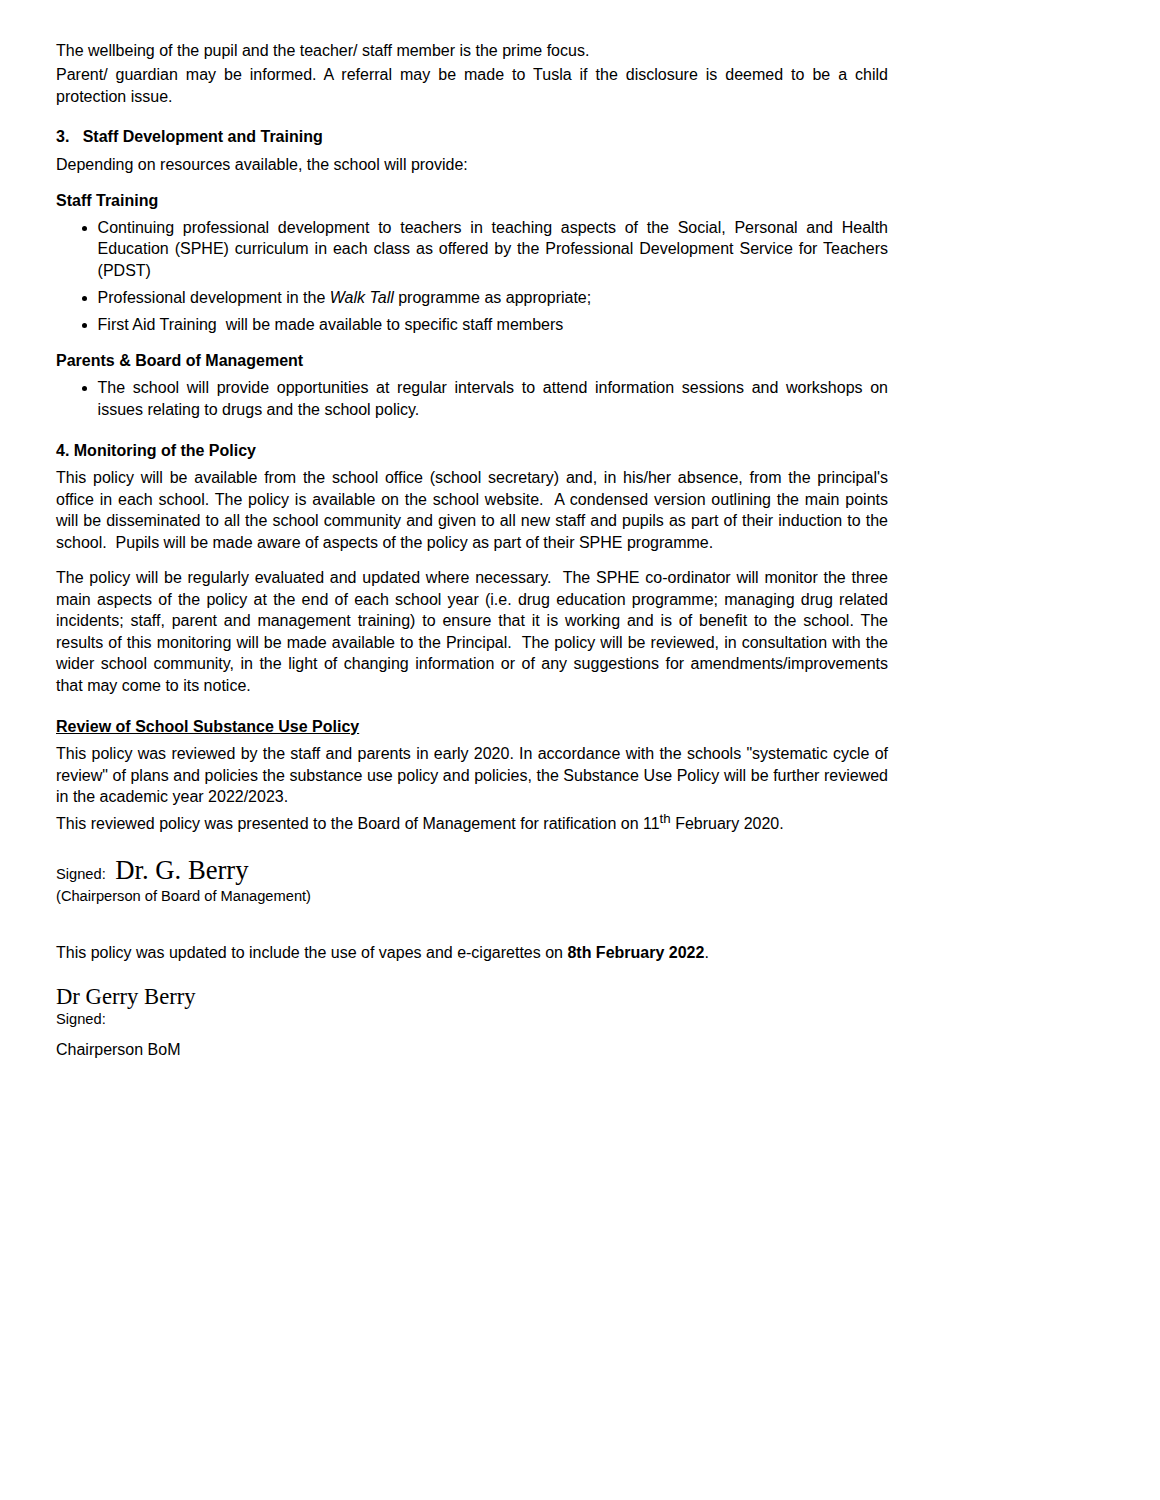The wellbeing of the pupil and the teacher/ staff member is the prime focus.
Parent/ guardian may be informed. A referral may be made to Tusla if the disclosure is deemed to be a child protection issue.
3. Staff Development and Training
Depending on resources available, the school will provide:
Staff Training
Continuing professional development to teachers in teaching aspects of the Social, Personal and Health Education (SPHE) curriculum in each class as offered by the Professional Development Service for Teachers (PDST)
Professional development in the Walk Tall programme as appropriate;
First Aid Training will be made available to specific staff members
Parents & Board of Management
The school will provide opportunities at regular intervals to attend information sessions and workshops on issues relating to drugs and the school policy.
4. Monitoring of the Policy
This policy will be available from the school office (school secretary) and, in his/her absence, from the principal's office in each school. The policy is available on the school website. A condensed version outlining the main points will be disseminated to all the school community and given to all new staff and pupils as part of their induction to the school. Pupils will be made aware of aspects of the policy as part of their SPHE programme.
The policy will be regularly evaluated and updated where necessary. The SPHE co-ordinator will monitor the three main aspects of the policy at the end of each school year (i.e. drug education programme; managing drug related incidents; staff, parent and management training) to ensure that it is working and is of benefit to the school. The results of this monitoring will be made available to the Principal. The policy will be reviewed, in consultation with the wider school community, in the light of changing information or of any suggestions for amendments/improvements that may come to its notice.
Review of School Substance Use Policy
This policy was reviewed by the staff and parents in early 2020. In accordance with the schools "systematic cycle of review" of plans and policies the substance use policy and policies, the Substance Use Policy will be further reviewed in the academic year 2022/2023.
This reviewed policy was presented to the Board of Management for ratification on 11th February 2020.
Signed: Dr. G. Berry
(Chairperson of Board of Management)
This policy was updated to include the use of vapes and e-cigarettes on 8th February 2022.
Dr Gerry Berry
Signed:
Chairperson BoM